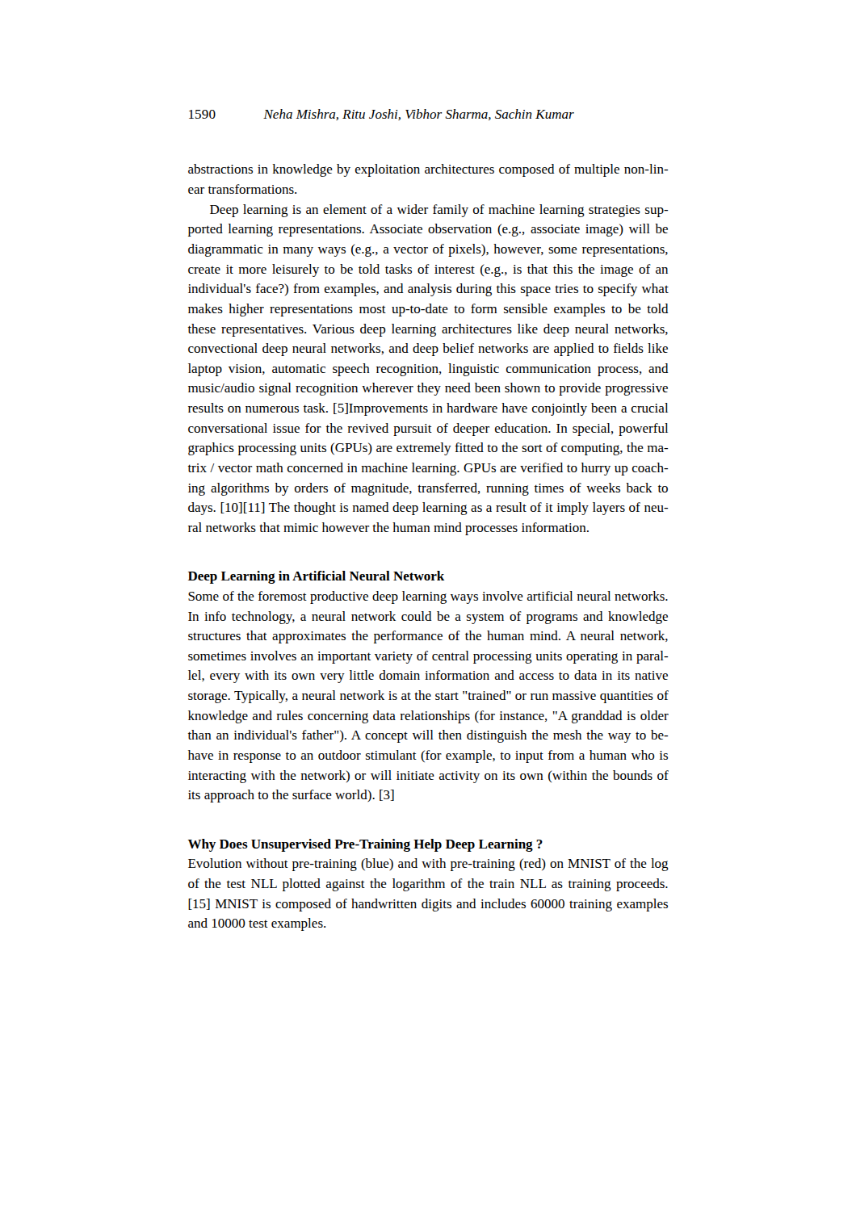1590 Neha Mishra, Ritu Joshi, Vibhor Sharma, Sachin Kumar
abstractions in knowledge by exploitation architectures composed of multiple non-linear transformations.
Deep learning is an element of a wider family of machine learning strategies supported learning representations. Associate observation (e.g., associate image) will be diagrammatic in many ways (e.g., a vector of pixels), however, some representations, create it more leisurely to be told tasks of interest (e.g., is that this the image of an individual's face?) from examples, and analysis during this space tries to specify what makes higher representations most up-to-date to form sensible examples to be told these representatives. Various deep learning architectures like deep neural networks, convectional deep neural networks, and deep belief networks are applied to fields like laptop vision, automatic speech recognition, linguistic communication process, and music/audio signal recognition wherever they need been shown to provide progressive results on numerous task. [5]Improvements in hardware have conjointly been a crucial conversational issue for the revived pursuit of deeper education. In special, powerful graphics processing units (GPUs) are extremely fitted to the sort of computing, the matrix / vector math concerned in machine learning. GPUs are verified to hurry up coaching algorithms by orders of magnitude, transferred, running times of weeks back to days. [10][11] The thought is named deep learning as a result of it imply layers of neural networks that mimic however the human mind processes information.
Deep Learning in Artificial Neural Network
Some of the foremost productive deep learning ways involve artificial neural networks. In info technology, a neural network could be a system of programs and knowledge structures that approximates the performance of the human mind. A neural network, sometimes involves an important variety of central processing units operating in parallel, every with its own very little domain information and access to data in its native storage. Typically, a neural network is at the start "trained" or run massive quantities of knowledge and rules concerning data relationships (for instance, "A granddad is older than an individual's father"). A concept will then distinguish the mesh the way to behave in response to an outdoor stimulant (for example, to input from a human who is interacting with the network) or will initiate activity on its own (within the bounds of its approach to the surface world). [3]
Why Does Unsupervised Pre-Training Help Deep Learning ?
Evolution without pre-training (blue) and with pre-training (red) on MNIST of the log of the test NLL plotted against the logarithm of the train NLL as training proceeds. [15] MNIST is composed of handwritten digits and includes 60000 training examples and 10000 test examples.